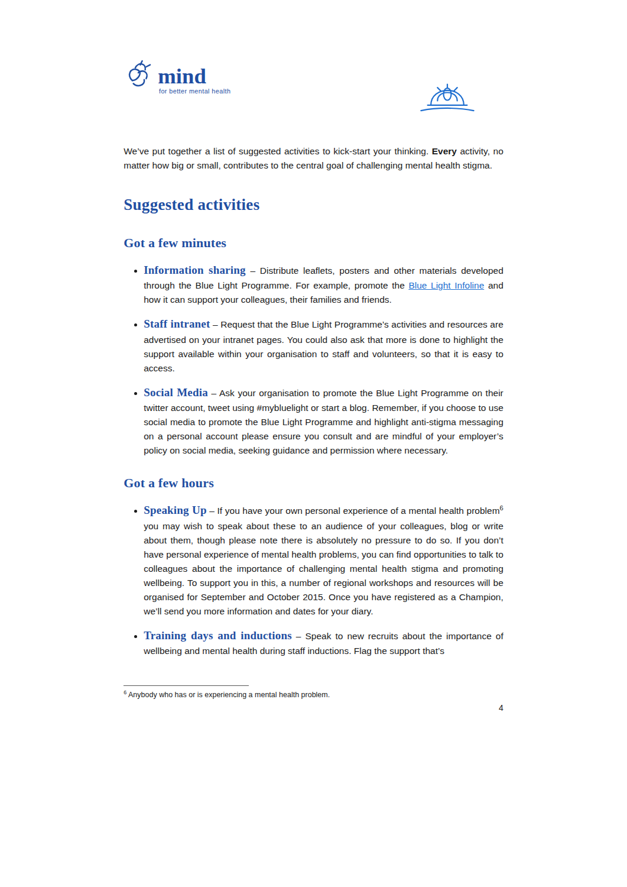mind for better mental health
We’ve put together a list of suggested activities to kick-start your thinking. Every activity, no matter how big or small, contributes to the central goal of challenging mental health stigma.
Suggested activities
Got a few minutes
Information sharing – Distribute leaflets, posters and other materials developed through the Blue Light Programme. For example, promote the Blue Light Infoline and how it can support your colleagues, their families and friends.
Staff intranet – Request that the Blue Light Programme’s activities and resources are advertised on your intranet pages. You could also ask that more is done to highlight the support available within your organisation to staff and volunteers, so that it is easy to access.
Social Media – Ask your organisation to promote the Blue Light Programme on their twitter account, tweet using #mybluelight or start a blog. Remember, if you choose to use social media to promote the Blue Light Programme and highlight anti-stigma messaging on a personal account please ensure you consult and are mindful of your employer’s policy on social media, seeking guidance and permission where necessary.
Got a few hours
Speaking Up – If you have your own personal experience of a mental health problem6 you may wish to speak about these to an audience of your colleagues, blog or write about them, though please note there is absolutely no pressure to do so. If you don’t have personal experience of mental health problems, you can find opportunities to talk to colleagues about the importance of challenging mental health stigma and promoting wellbeing. To support you in this, a number of regional workshops and resources will be organised for September and October 2015. Once you have registered as a Champion, we’ll send you more information and dates for your diary.
Training days and inductions – Speak to new recruits about the importance of wellbeing and mental health during staff inductions. Flag the support that’s
6 Anybody who has or is experiencing a mental health problem.
4